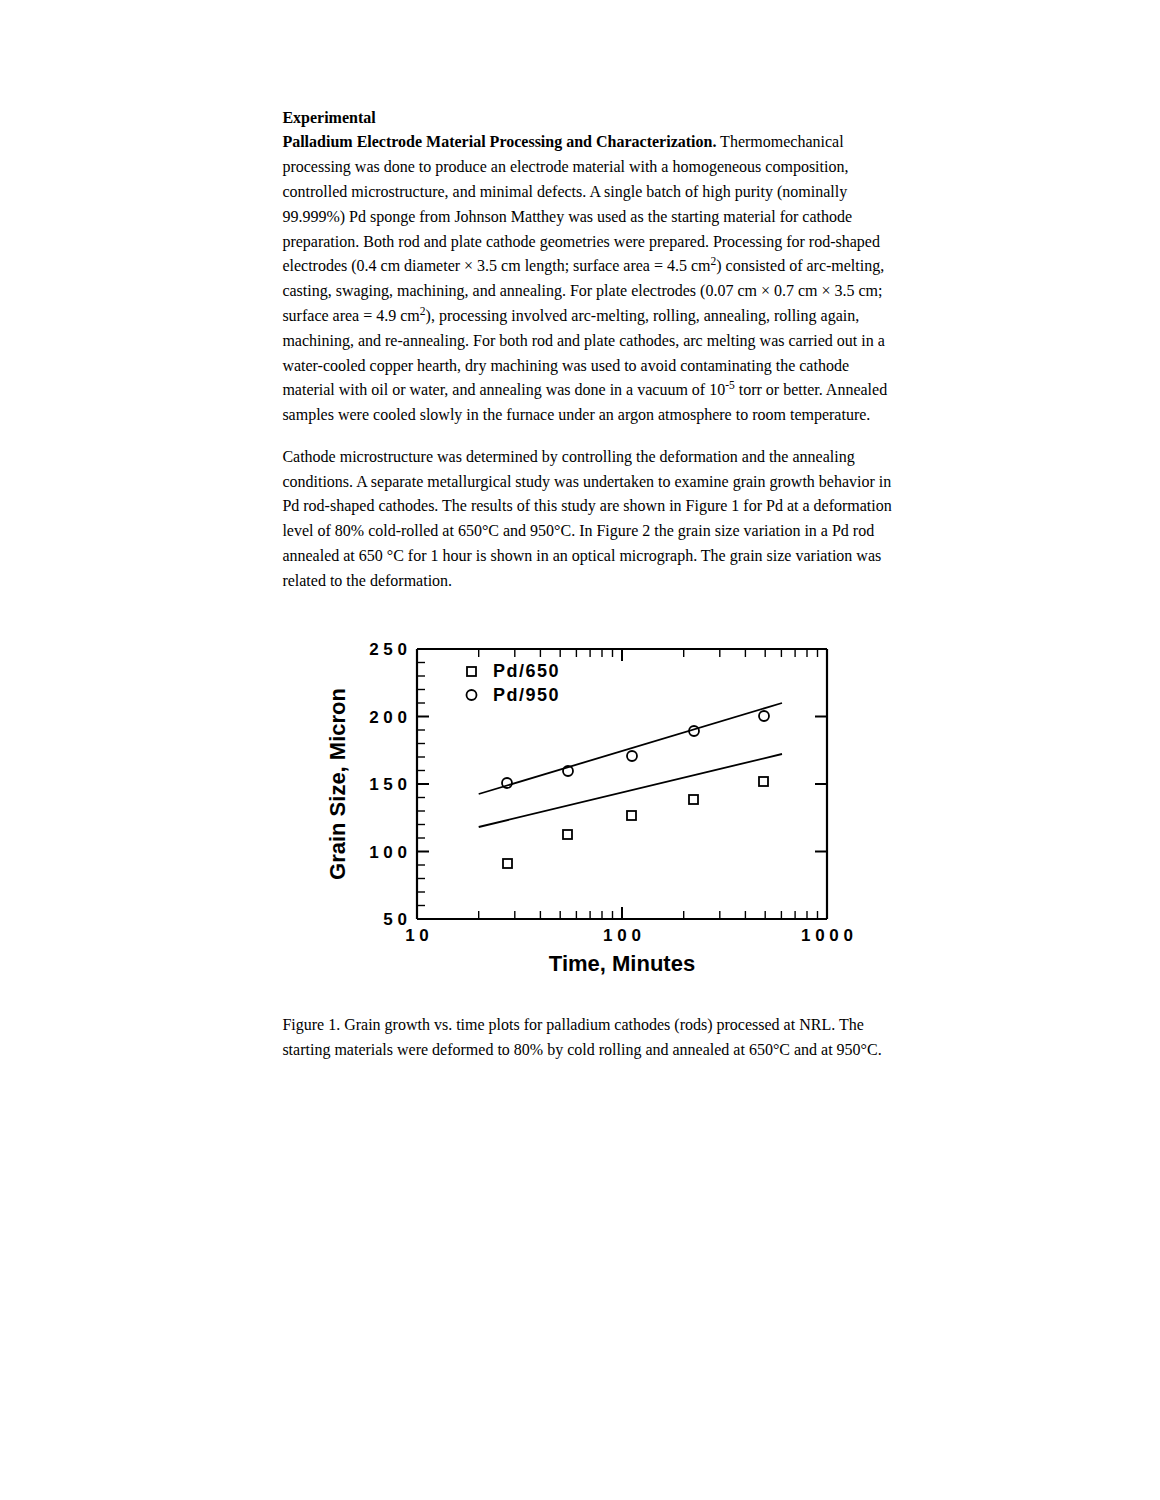Experimental
Palladium Electrode Material Processing and Characterization. Thermomechanical processing was done to produce an electrode material with a homogeneous composition, controlled microstructure, and minimal defects. A single batch of high purity (nominally 99.999%) Pd sponge from Johnson Matthey was used as the starting material for cathode preparation. Both rod and plate cathode geometries were prepared. Processing for rod-shaped electrodes (0.4 cm diameter × 3.5 cm length; surface area = 4.5 cm2) consisted of arc-melting, casting, swaging, machining, and annealing. For plate electrodes (0.07 cm × 0.7 cm × 3.5 cm; surface area = 4.9 cm2), processing involved arc-melting, rolling, annealing, rolling again, machining, and re-annealing. For both rod and plate cathodes, arc melting was carried out in a water-cooled copper hearth, dry machining was used to avoid contaminating the cathode material with oil or water, and annealing was done in a vacuum of 10-5 torr or better. Annealed samples were cooled slowly in the furnace under an argon atmosphere to room temperature.
Cathode microstructure was determined by controlling the deformation and the annealing conditions. A separate metallurgical study was undertaken to examine grain growth behavior in Pd rod-shaped cathodes. The results of this study are shown in Figure 1 for Pd at a deformation level of 80% cold-rolled at 650°C and 950°C. In Figure 2 the grain size variation in a Pd rod annealed at 650 °C for 1 hour is shown in an optical micrograph. The grain size variation was related to the deformation.
5 0 1 0 0 1 5 0 2 0 0 2 5 0 Grain Size, Micron 1 0 1 0 0 1 0 0 0 Time, Minutes Pd/650 Pd/950
Figure 1. Grain growth vs. time plots for palladium cathodes (rods) processed at NRL. The starting materials were deformed to 80% by cold rolling and annealed at 650°C and at 950°C.